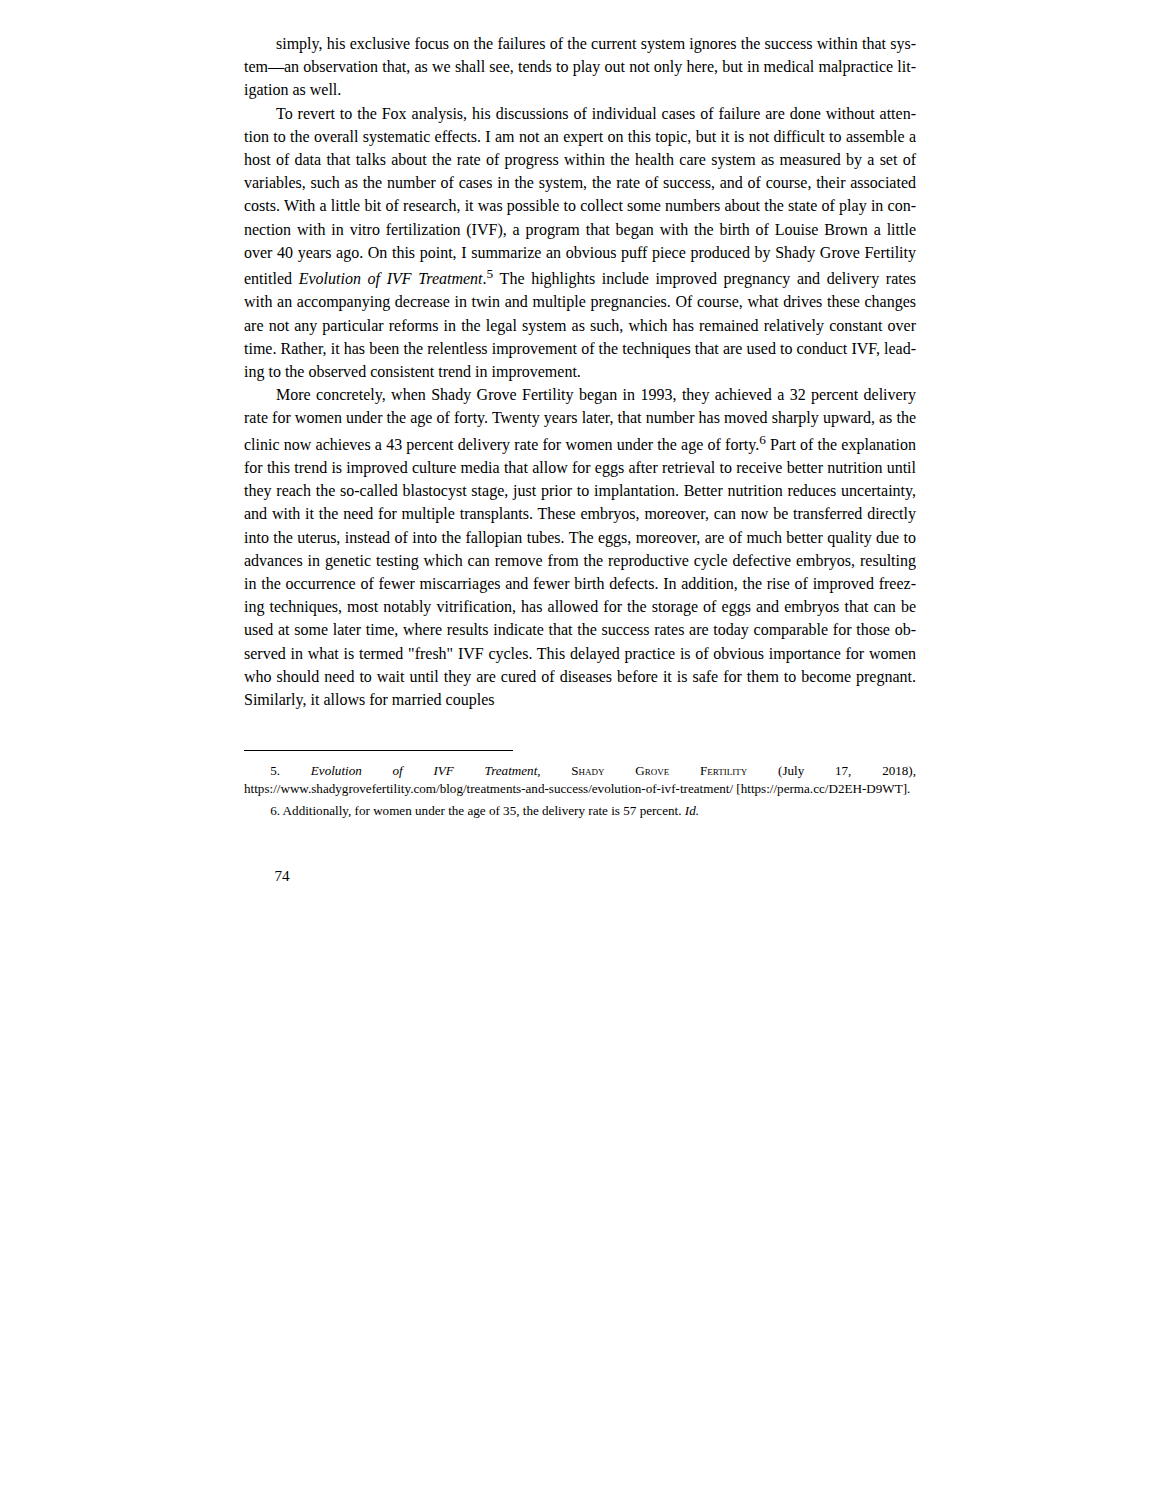simply, his exclusive focus on the failures of the current system ignores the success within that system—an observation that, as we shall see, tends to play out not only here, but in medical malpractice litigation as well.
To revert to the Fox analysis, his discussions of individual cases of failure are done without attention to the overall systematic effects. I am not an expert on this topic, but it is not difficult to assemble a host of data that talks about the rate of progress within the health care system as measured by a set of variables, such as the number of cases in the system, the rate of success, and of course, their associated costs. With a little bit of research, it was possible to collect some numbers about the state of play in connection with in vitro fertilization (IVF), a program that began with the birth of Louise Brown a little over 40 years ago. On this point, I summarize an obvious puff piece produced by Shady Grove Fertility entitled Evolution of IVF Treatment.5 The highlights include improved pregnancy and delivery rates with an accompanying decrease in twin and multiple pregnancies. Of course, what drives these changes are not any particular reforms in the legal system as such, which has remained relatively constant over time. Rather, it has been the relentless improvement of the techniques that are used to conduct IVF, leading to the observed consistent trend in improvement.
More concretely, when Shady Grove Fertility began in 1993, they achieved a 32 percent delivery rate for women under the age of forty. Twenty years later, that number has moved sharply upward, as the clinic now achieves a 43 percent delivery rate for women under the age of forty.6 Part of the explanation for this trend is improved culture media that allow for eggs after retrieval to receive better nutrition until they reach the so-called blastocyst stage, just prior to implantation. Better nutrition reduces uncertainty, and with it the need for multiple transplants. These embryos, moreover, can now be transferred directly into the uterus, instead of into the fallopian tubes. The eggs, moreover, are of much better quality due to advances in genetic testing which can remove from the reproductive cycle defective embryos, resulting in the occurrence of fewer miscarriages and fewer birth defects. In addition, the rise of improved freezing techniques, most notably vitrification, has allowed for the storage of eggs and embryos that can be used at some later time, where results indicate that the success rates are today comparable for those observed in what is termed "fresh" IVF cycles. This delayed practice is of obvious importance for women who should need to wait until they are cured of diseases before it is safe for them to become pregnant. Similarly, it allows for married couples
5. Evolution of IVF Treatment, Shady Grove Fertility (July 17, 2018), https://www.shadygrovefertility.com/blog/treatments-and-success/evolution-of-ivf-treatment/ [https://perma.cc/D2EH-D9WT].
6. Additionally, for women under the age of 35, the delivery rate is 57 percent. Id.
74